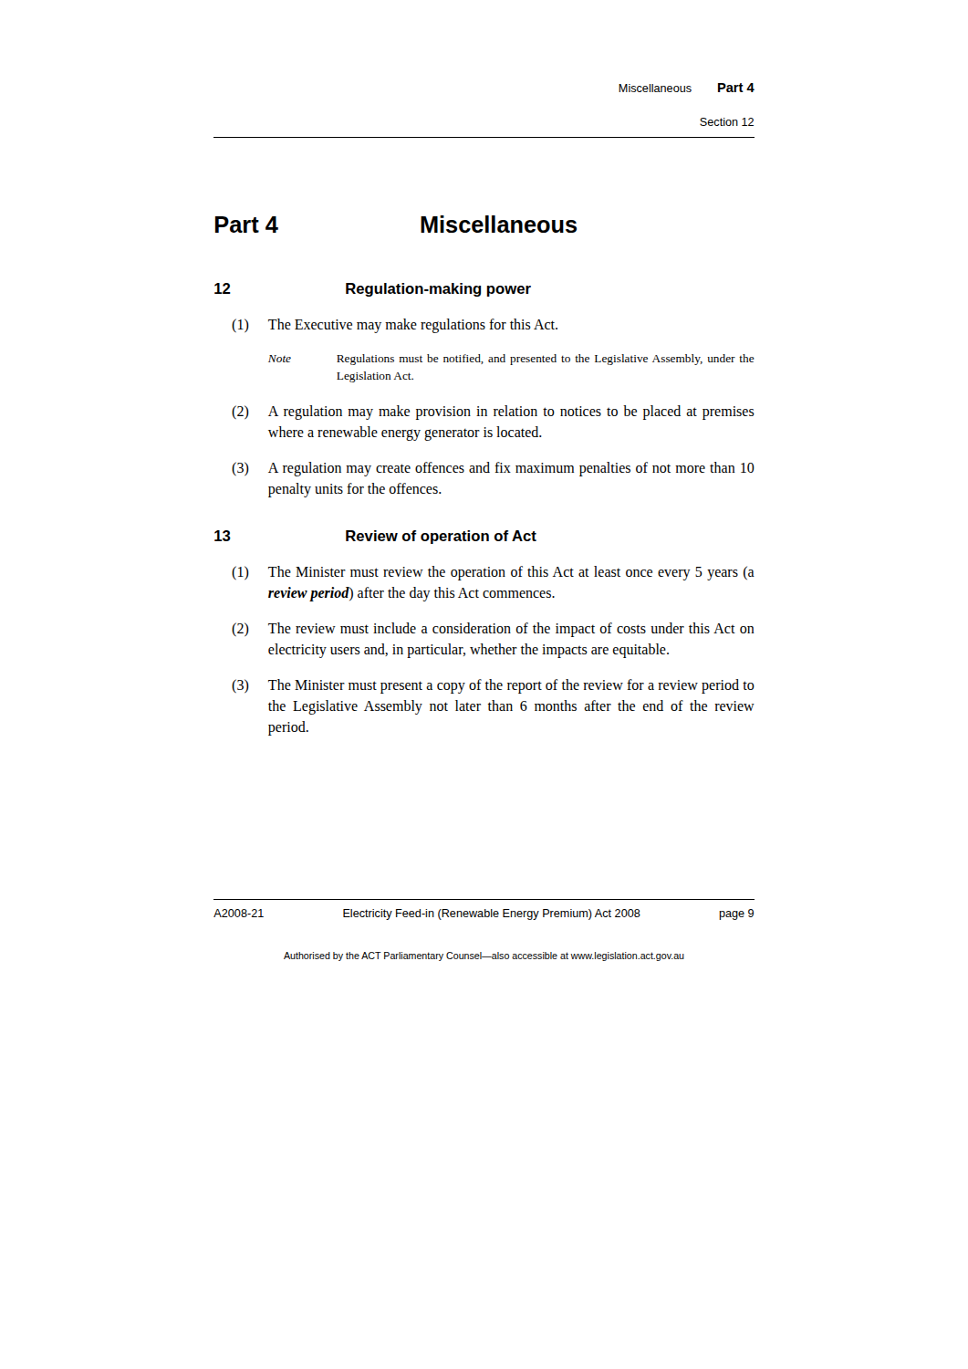Miscellaneous Part 4
Section 12
Part 4 Miscellaneous
12 Regulation-making power
(1) The Executive may make regulations for this Act.
Note Regulations must be notified, and presented to the Legislative Assembly, under the Legislation Act.
(2) A regulation may make provision in relation to notices to be placed at premises where a renewable energy generator is located.
(3) A regulation may create offences and fix maximum penalties of not more than 10 penalty units for the offences.
13 Review of operation of Act
(1) The Minister must review the operation of this Act at least once every 5 years (a review period) after the day this Act commences.
(2) The review must include a consideration of the impact of costs under this Act on electricity users and, in particular, whether the impacts are equitable.
(3) The Minister must present a copy of the report of the review for a review period to the Legislative Assembly not later than 6 months after the end of the review period.
A2008-21 Electricity Feed-in (Renewable Energy Premium) Act 2008 page 9
Authorised by the ACT Parliamentary Counsel—also accessible at www.legislation.act.gov.au